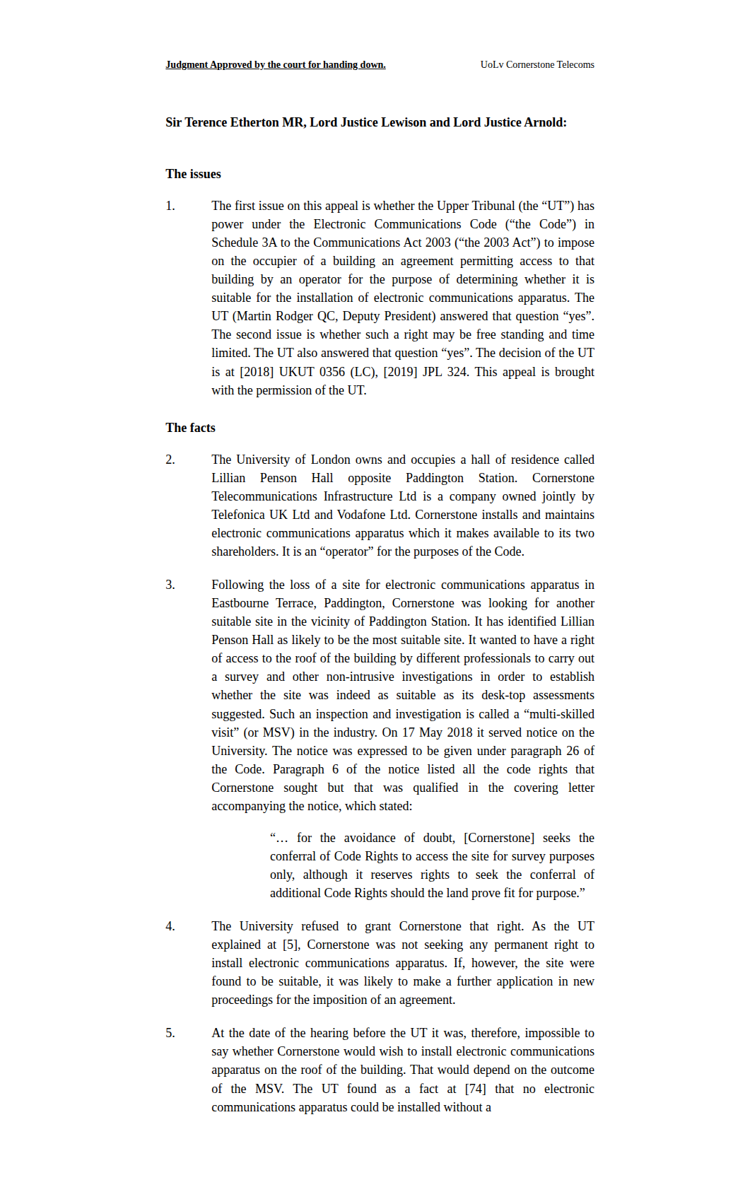Judgment Approved by the court for handing down. UoLv Cornerstone Telecoms
Sir Terence Etherton MR, Lord Justice Lewison and Lord Justice Arnold:
The issues
1. The first issue on this appeal is whether the Upper Tribunal (the “UT”) has power under the Electronic Communications Code (“the Code”) in Schedule 3A to the Communications Act 2003 (“the 2003 Act”) to impose on the occupier of a building an agreement permitting access to that building by an operator for the purpose of determining whether it is suitable for the installation of electronic communications apparatus. The UT (Martin Rodger QC, Deputy President) answered that question “yes”. The second issue is whether such a right may be free standing and time limited. The UT also answered that question “yes”. The decision of the UT is at [2018] UKUT 0356 (LC), [2019] JPL 324. This appeal is brought with the permission of the UT.
The facts
2. The University of London owns and occupies a hall of residence called Lillian Penson Hall opposite Paddington Station. Cornerstone Telecommunications Infrastructure Ltd is a company owned jointly by Telefonica UK Ltd and Vodafone Ltd. Cornerstone installs and maintains electronic communications apparatus which it makes available to its two shareholders. It is an “operator” for the purposes of the Code.
3. Following the loss of a site for electronic communications apparatus in Eastbourne Terrace, Paddington, Cornerstone was looking for another suitable site in the vicinity of Paddington Station. It has identified Lillian Penson Hall as likely to be the most suitable site. It wanted to have a right of access to the roof of the building by different professionals to carry out a survey and other non-intrusive investigations in order to establish whether the site was indeed as suitable as its desk-top assessments suggested. Such an inspection and investigation is called a “multi-skilled visit” (or MSV) in the industry. On 17 May 2018 it served notice on the University. The notice was expressed to be given under paragraph 26 of the Code. Paragraph 6 of the notice listed all the code rights that Cornerstone sought but that was qualified in the covering letter accompanying the notice, which stated:
“… for the avoidance of doubt, [Cornerstone] seeks the conferral of Code Rights to access the site for survey purposes only, although it reserves rights to seek the conferral of additional Code Rights should the land prove fit for purpose.”
4. The University refused to grant Cornerstone that right. As the UT explained at [5], Cornerstone was not seeking any permanent right to install electronic communications apparatus. If, however, the site were found to be suitable, it was likely to make a further application in new proceedings for the imposition of an agreement.
5. At the date of the hearing before the UT it was, therefore, impossible to say whether Cornerstone would wish to install electronic communications apparatus on the roof of the building. That would depend on the outcome of the MSV. The UT found as a fact at [74] that no electronic communications apparatus could be installed without a